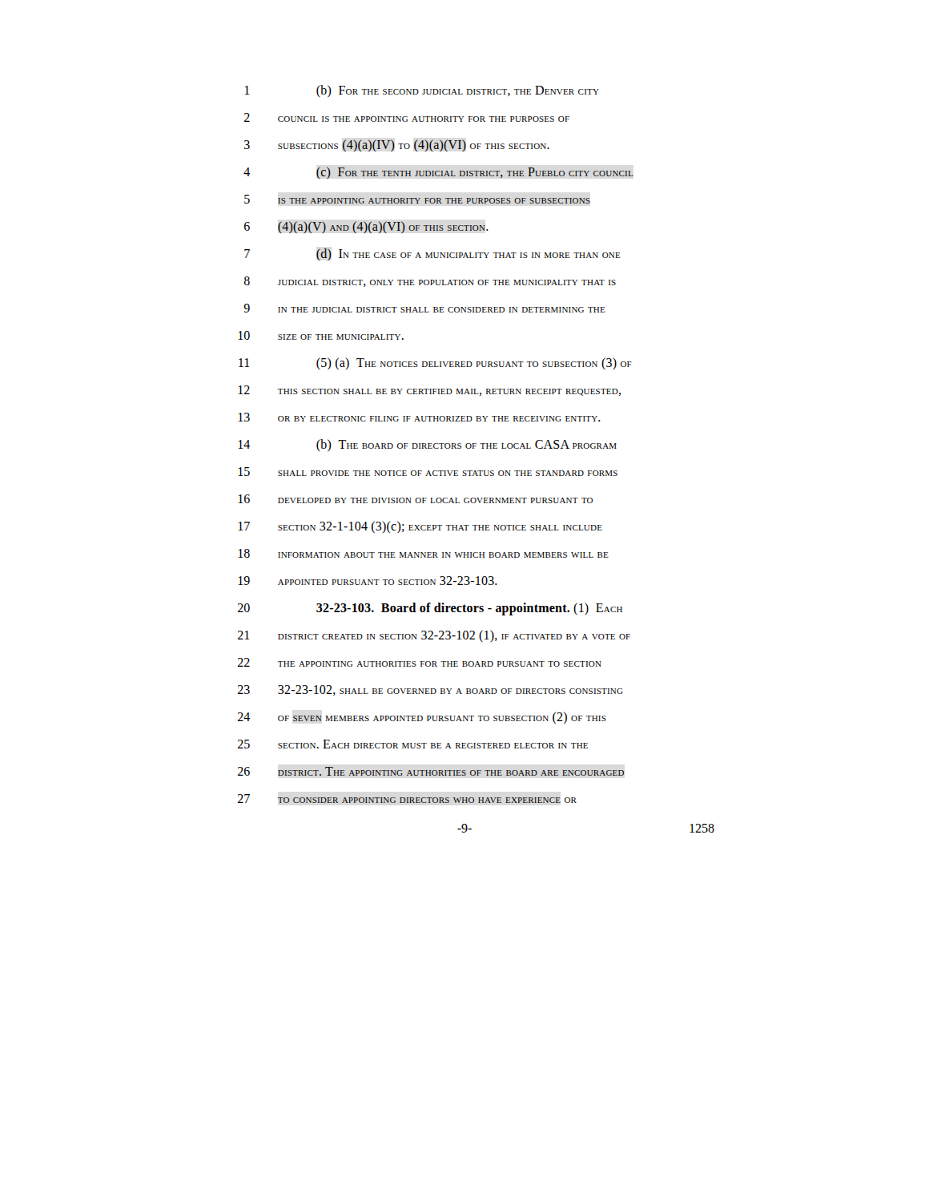| 1 | (b) For the second judicial district, the Denver city |
| 2 | council is the appointing authority for the purposes of |
| 3 | subsections (4)(a)(IV) to (4)(a)(VI) of this section. |
| 4 | (c) For the tenth judicial district, the Pueblo city council |
| 5 | is the appointing authority for the purposes of subsections |
| 6 | (4)(a)(V) and (4)(a)(VI) of this section . |
| 7 | (d) In the case of a municipality that is in more than one |
| 8 | judicial district, only the population of the municipality that is |
| 9 | in the judicial district shall be considered in determining the |
| 10 | size of the municipality. |
| 11 | (5) (a) The notices delivered pursuant to subsection (3) of |
| 12 | this section shall be by certified mail, return receipt requested, |
| 13 | or by electronic filing if authorized by the receiving entity. |
| 14 | (b) The board of directors of the local CASA program |
| 15 | shall provide the notice of active status on the standard forms |
| 16 | developed by the division of local government pursuant to |
| 17 | section 32-1-104 (3)(c); except that the notice shall include |
| 18 | information about the manner in which board members will be |
| 19 | appointed pursuant to section 32-23-103. |
| 20 | 32-23-103. Board of directors - appointment. (1) Each |
| 21 | district created in section 32-23-102 (1), if activated by a vote of |
| 22 | the appointing authorities for the board pursuant to section |
| 23 | 32-23-102, shall be governed by a board of directors consisting |
| 24 | of seven members appointed pursuant to subsection (2) of this |
| 25 | section. Each director must be a registered elector in the |
| 26 | district. The appointing authorities of the board are encouraged |
| 27 | to consider appointing directors who have experience or |
-9-
1258